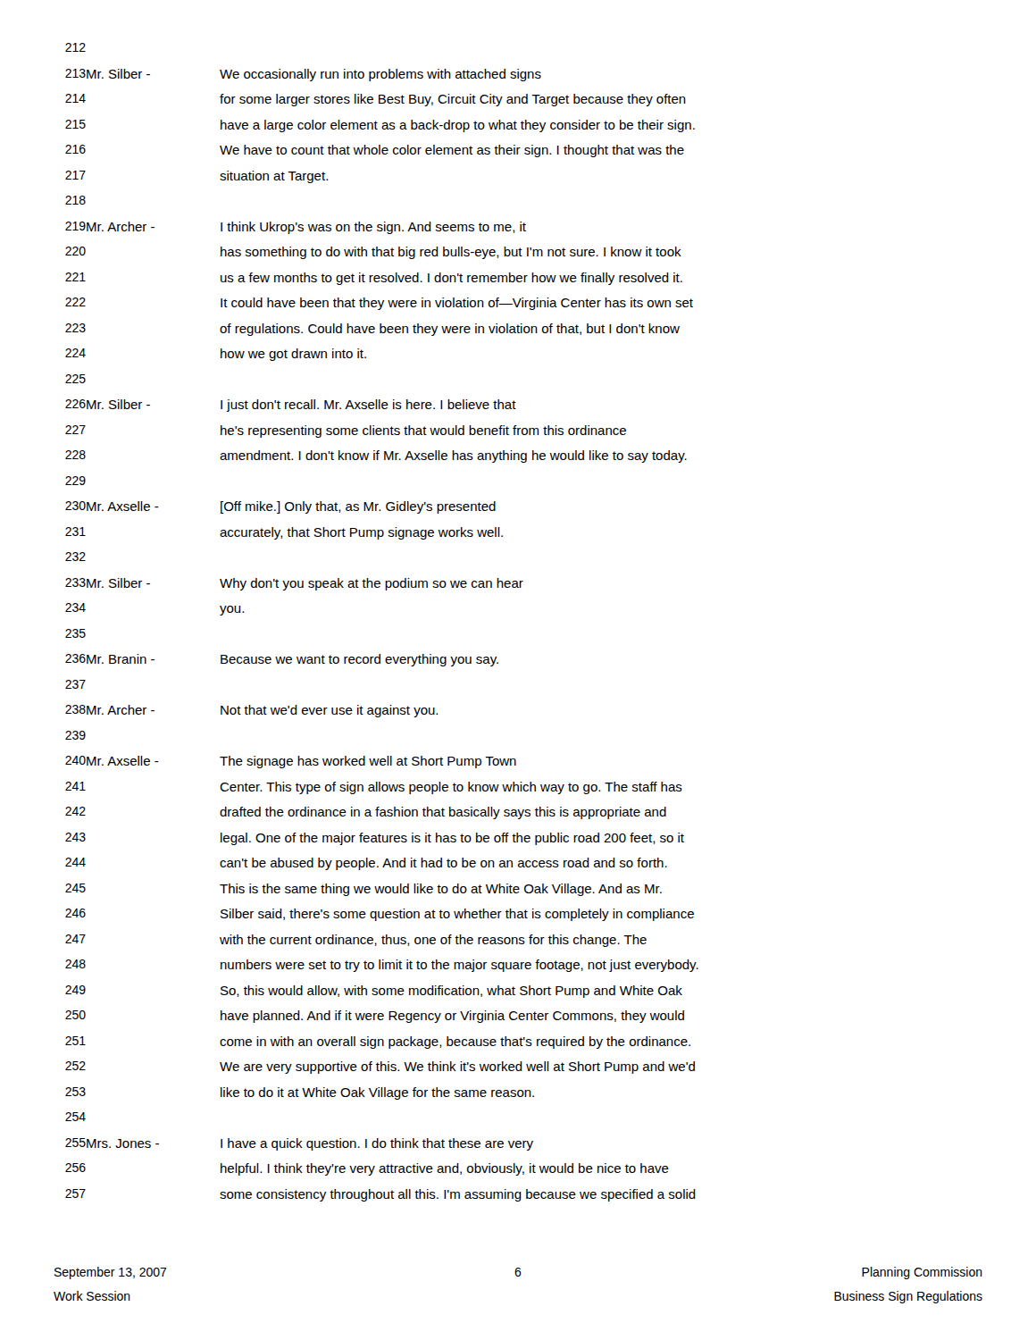| 212 | | |
| 213 | Mr. Silber - | We occasionally run into problems with attached signs |
| 214 | | for some larger stores like Best Buy, Circuit City and Target because they often |
| 215 | | have a large color element as a back-drop to what they consider to be their sign. |
| 216 | | We have to count that whole color element as their sign. I thought that was the |
| 217 | | situation at Target. |
| 218 | | |
| 219 | Mr. Archer - | I think Ukrop's was on the sign. And seems to me, it |
| 220 | | has something to do with that big red bulls-eye, but I'm not sure. I know it took |
| 221 | | us a few months to get it resolved. I don't remember how we finally resolved it. |
| 222 | | It could have been that they were in violation of—Virginia Center has its own set |
| 223 | | of regulations. Could have been they were in violation of that, but I don't know |
| 224 | | how we got drawn into it. |
| 225 | | |
| 226 | Mr. Silber - | I just don't recall. Mr. Axselle is here. I believe that |
| 227 | | he's representing some clients that would benefit from this ordinance |
| 228 | | amendment. I don't know if Mr. Axselle has anything he would like to say today. |
| 229 | | |
| 230 | Mr. Axselle - | [Off mike.] Only that, as Mr. Gidley's presented |
| 231 | | accurately, that Short Pump signage works well. |
| 232 | | |
| 233 | Mr. Silber - | Why don't you speak at the podium so we can hear |
| 234 | | you. |
| 235 | | |
| 236 | Mr. Branin - | Because we want to record everything you say. |
| 237 | | |
| 238 | Mr. Archer - | Not that we'd ever use it against you. |
| 239 | | |
| 240 | Mr. Axselle - | The signage has worked well at Short Pump Town |
| 241 | | Center. This type of sign allows people to know which way to go. The staff has |
| 242 | | drafted the ordinance in a fashion that basically says this is appropriate and |
| 243 | | legal. One of the major features is it has to be off the public road 200 feet, so it |
| 244 | | can't be abused by people. And it had to be on an access road and so forth. |
| 245 | | This is the same thing we would like to do at White Oak Village. And as Mr. |
| 246 | | Silber said, there's some question at to whether that is completely in compliance |
| 247 | | with the current ordinance, thus, one of the reasons for this change. The |
| 248 | | numbers were set to try to limit it to the major square footage, not just everybody. |
| 249 | | So, this would allow, with some modification, what Short Pump and White Oak |
| 250 | | have planned. And if it were Regency or Virginia Center Commons, they would |
| 251 | | come in with an overall sign package, because that's required by the ordinance. |
| 252 | | We are very supportive of this. We think it's worked well at Short Pump and we'd |
| 253 | | like to do it at White Oak Village for the same reason. |
| 254 | | |
| 255 | Mrs. Jones - | I have a quick question. I do think that these are very |
| 256 | | helpful. I think they're very attractive and, obviously, it would be nice to have |
| 257 | | some consistency throughout all this. I'm assuming because we specified a solid |
| September 13, 2007 | 6 | Planning Commission |
| Work Session | | Business Sign Regulations |